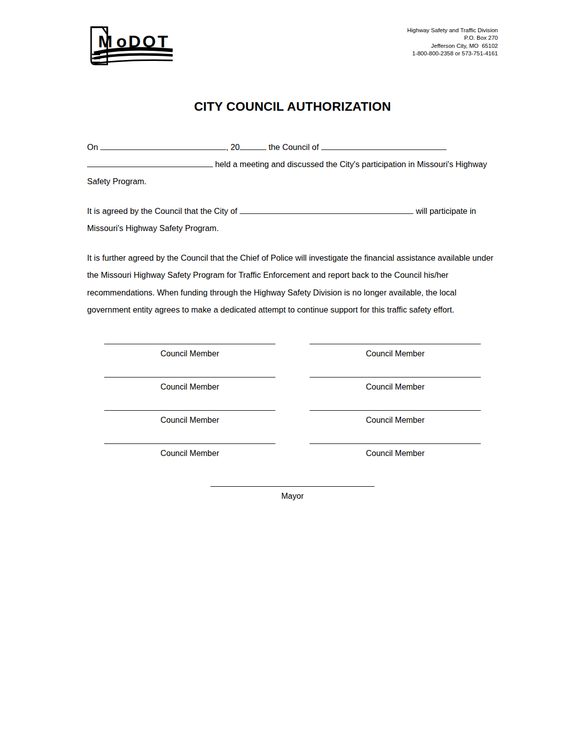M o D O T
Highway Safety and Traffic Division
P.O. Box 270
Jefferson City, MO 65102
1-800-800-2358 or 573-751-4161
CITY COUNCIL AUTHORIZATION
On , 20 the Council of held a meeting and discussed the City's participation in Missouri's Highway Safety Program.
It is agreed by the Council that the City of will participate in Missouri's Highway Safety Program.
It is further agreed by the Council that the Chief of Police will investigate the financial assistance available under the Missouri Highway Safety Program for Traffic Enforcement and report back to the Council his/her recommendations. When funding through the Highway Safety Division is no longer available, the local government entity agrees to make a dedicated attempt to continue support for this traffic safety effort.
| Council Member | Council Member |
| Council Member | Council Member |
| Council Member | Council Member |
| Council Member | Council Member |
Mayor